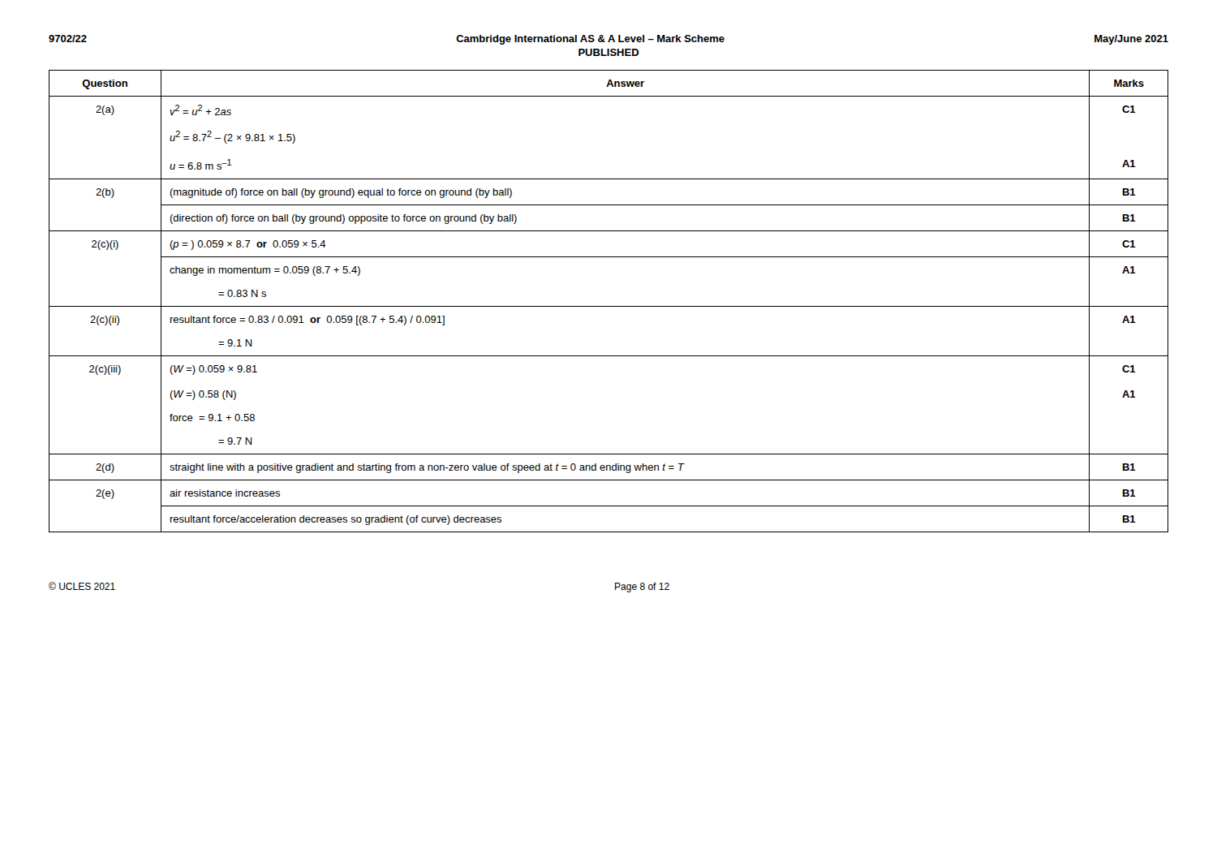9702/22
Cambridge International AS & A Level – Mark Scheme
May/June 2021
PUBLISHED
| Question | Answer | Marks |
| --- | --- | --- |
| 2(a) | v 2 = u 2 + 2 as u 2 = 8.7 2 – (2 × 9.81 × 1.5) | C1 |
| u = 6.8 m s –1 | A1 |
| 2(b) | (magnitude of) force on ball (by ground) equal to force on ground (by ball) | B1 |
| (direction of) force on ball (by ground) opposite to force on ground (by ball) | B1 |
| 2(c)(i) | ( p = ) 0.059 × 8.7 or 0.059 × 5.4 | C1 |
| change in momentum = 0.059 (8.7 + 5.4) = 0.83 N s | A1 |
| 2(c)(ii) | resultant force = 0.83 / 0.091 or 0.059 [(8.7 + 5.4) / 0.091] = 9.1 N | A1 |
| 2(c)(iii) | ( W =) 0.059 × 9.81 | C1 |
| ( W =) 0.58 (N) force = 9.1 + 0.58 = 9.7 N | A1 |
| 2(d) | straight line with a positive gradient and starting from a non-zero value of speed at t = 0 and ending when t = T | B1 |
| 2(e) | air resistance increases | B1 |
| resultant force/acceleration decreases so gradient (of curve) decreases | B1 |
© UCLES 2021
Page 8 of 12